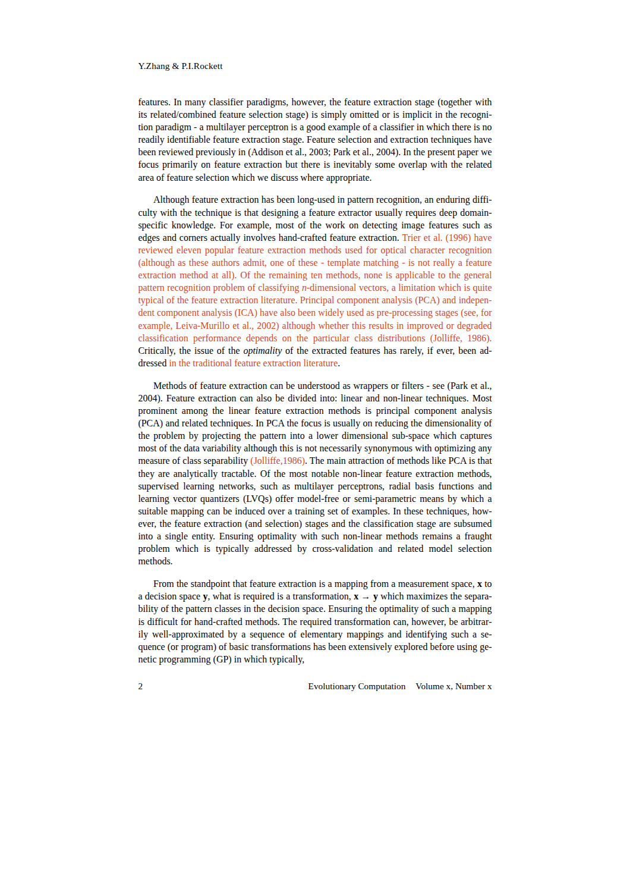Y.Zhang & P.I.Rockett
features. In many classifier paradigms, however, the feature extraction stage (together with its related/combined feature selection stage) is simply omitted or is implicit in the recognition paradigm - a multilayer perceptron is a good example of a classifier in which there is no readily identifiable feature extraction stage. Feature selection and extraction techniques have been reviewed previously in (Addison et al., 2003; Park et al., 2004). In the present paper we focus primarily on feature extraction but there is inevitably some overlap with the related area of feature selection which we discuss where appropriate.
Although feature extraction has been long-used in pattern recognition, an enduring difficulty with the technique is that designing a feature extractor usually requires deep domain-specific knowledge. For example, most of the work on detecting image features such as edges and corners actually involves hand-crafted feature extraction. Trier et al. (1996) have reviewed eleven popular feature extraction methods used for optical character recognition (although as these authors admit, one of these - template matching - is not really a feature extraction method at all). Of the remaining ten methods, none is applicable to the general pattern recognition problem of classifying n-dimensional vectors, a limitation which is quite typical of the feature extraction literature. Principal component analysis (PCA) and independent component analysis (ICA) have also been widely used as pre-processing stages (see, for example, Leiva-Murillo et al., 2002) although whether this results in improved or degraded classification performance depends on the particular class distributions (Jolliffe, 1986). Critically, the issue of the optimality of the extracted features has rarely, if ever, been addressed in the traditional feature extraction literature.
Methods of feature extraction can be understood as wrappers or filters - see (Park et al., 2004). Feature extraction can also be divided into: linear and non-linear techniques. Most prominent among the linear feature extraction methods is principal component analysis (PCA) and related techniques. In PCA the focus is usually on reducing the dimensionality of the problem by projecting the pattern into a lower dimensional sub-space which captures most of the data variability although this is not necessarily synonymous with optimizing any measure of class separability (Jolliffe,1986). The main attraction of methods like PCA is that they are analytically tractable. Of the most notable non-linear feature extraction methods, supervised learning networks, such as multilayer perceptrons, radial basis functions and learning vector quantizers (LVQs) offer model-free or semi-parametric means by which a suitable mapping can be induced over a training set of examples. In these techniques, however, the feature extraction (and selection) stages and the classification stage are subsumed into a single entity. Ensuring optimality with such non-linear methods remains a fraught problem which is typically addressed by cross-validation and related model selection methods.
From the standpoint that feature extraction is a mapping from a measurement space, x to a decision space y, what is required is a transformation, x → y which maximizes the separability of the pattern classes in the decision space. Ensuring the optimality of such a mapping is difficult for hand-crafted methods. The required transformation can, however, be arbitrarily well-approximated by a sequence of elementary mappings and identifying such a sequence (or program) of basic transformations has been extensively explored before using genetic programming (GP) in which typically,
2 Evolutionary Computation Volume x, Number x